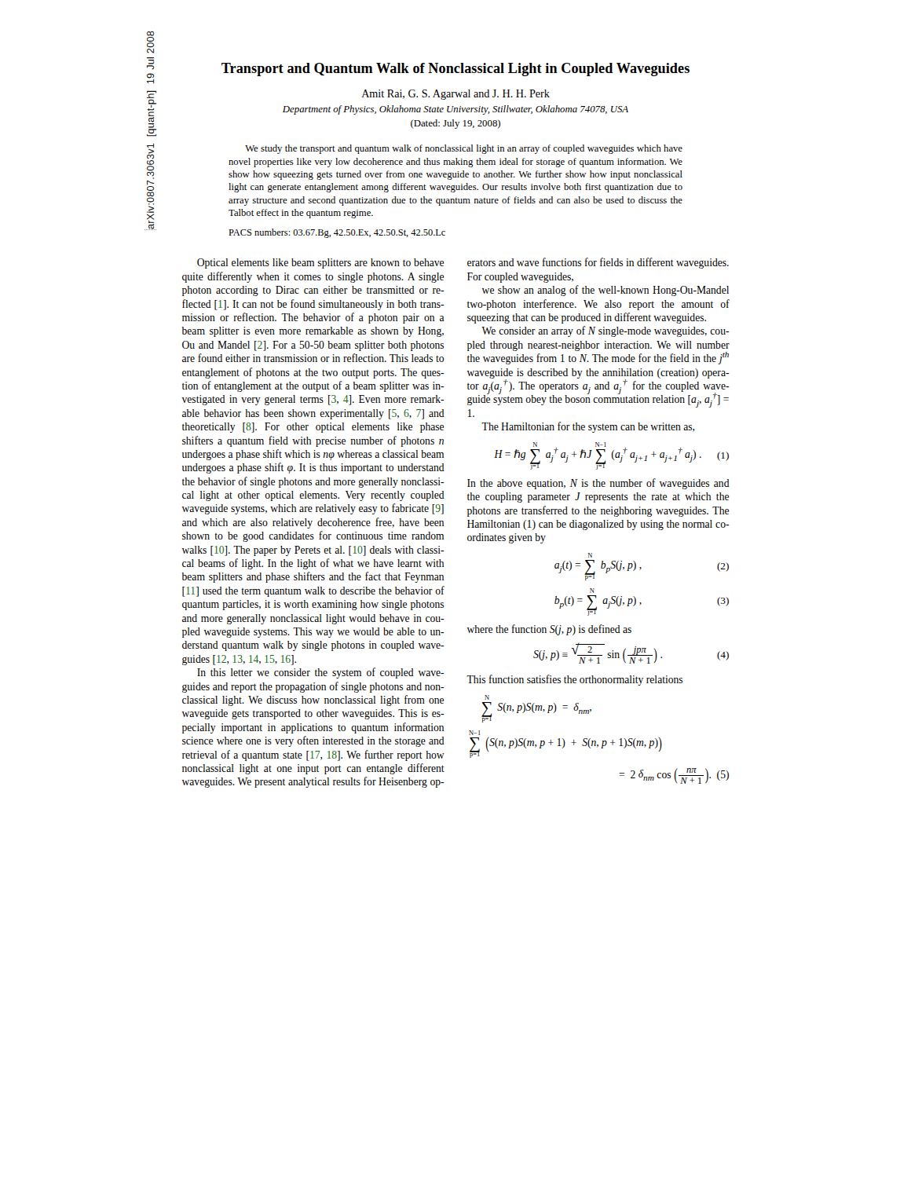arXiv:0807.3063v1 [quant-ph] 19 Jul 2008
Transport and Quantum Walk of Nonclassical Light in Coupled Waveguides
Amit Rai, G. S. Agarwal and J. H. H. Perk
Department of Physics, Oklahoma State University, Stillwater, Oklahoma 74078, USA
(Dated: July 19, 2008)
We study the transport and quantum walk of nonclassical light in an array of coupled waveguides which have novel properties like very low decoherence and thus making them ideal for storage of quantum information. We show how squeezing gets turned over from one waveguide to another. We further show how input nonclassical light can generate entanglement among different waveguides. Our results involve both first quantization due to array structure and second quantization due to the quantum nature of fields and can also be used to discuss the Talbot effect in the quantum regime.
PACS numbers: 03.67.Bg, 42.50.Ex, 42.50.St, 42.50.Lc
Optical elements like beam splitters are known to behave quite differently when it comes to single photons. A single photon according to Dirac can either be transmitted or reflected [1]. It can not be found simultaneously in both transmission or reflection. The behavior of a photon pair on a beam splitter is even more remarkable as shown by Hong, Ou and Mandel [2]. For a 50-50 beam splitter both photons are found either in transmission or in reflection. This leads to entanglement of photons at the two output ports. The question of entanglement at the output of a beam splitter was investigated in very general terms [3, 4]. Even more remarkable behavior has been shown experimentally [5, 6, 7] and theoretically [8]. For other optical elements like phase shifters a quantum field with precise number of photons n undergoes a phase shift which is nφ whereas a classical beam undergoes a phase shift φ. It is thus important to understand the behavior of single photons and more generally nonclassical light at other optical elements. Very recently coupled waveguide systems, which are relatively easy to fabricate [9] and which are also relatively decoherence free, have been shown to be good candidates for continuous time random walks [10]. The paper by Perets et al. [10] deals with classical beams of light. In the light of what we have learnt with beam splitters and phase shifters and the fact that Feynman [11] used the term quantum walk to describe the behavior of quantum particles, it is worth examining how single photons and more generally nonclassical light would behave in coupled waveguide systems. This way we would be able to understand quantum walk by single photons in coupled waveguides [12, 13, 14, 15, 16].
In this letter we consider the system of coupled waveguides and report the propagation of single photons and nonclassical light. We discuss how nonclassical light from one waveguide gets transported to other waveguides. This is especially important in applications to quantum information science where one is very often interested in the storage and retrieval of a quantum state [17, 18]. We further report how nonclassical light at one input port can entangle different waveguides. We present analytical results for Heisenberg operators and wave functions for fields in different waveguides. For coupled waveguides,
we show an analog of the well-known Hong-Ou-Mandel two-photon interference. We also report the amount of squeezing that can be produced in different waveguides.
We consider an array of N single-mode waveguides, coupled through nearest-neighbor interaction. We will number the waveguides from 1 to N. The mode for the field in the jth waveguide is described by the annihilation (creation) operator aj(aj†). The operators aj and aj† for the coupled waveguide system obey the boson commutation relation [aj, aj†] = 1.
The Hamiltonian for the system can be written as,
H = ℏg N∑j=1 aj† aj + ℏJ N−1∑j=1 (aj† aj+1 + aj+1† aj) . (1)
In the above equation, N is the number of waveguides and the coupling parameter J represents the rate at which the photons are transferred to the neighboring waveguides. The Hamiltonian (1) can be diagonalized by using the normal co-ordinates given by
aj(t) = N∑p=1 bp S(j, p) , (2)
bp(t) = N∑j=1 aj S(j, p) , (3)
where the function S(j, p) is defined as
S(j, p) ≡ 2 N + 1 sin (jpπ N + 1) . (4)
This function satisfies the orthonormality relations
N∑p=1 S(n, p)S(m, p) = δnm,
N−1∑p=1 (S(n, p)S(m, p + 1) + S(n, p + 1)S(m, p))
= 2 δnm cos (nπ N + 1). (5)